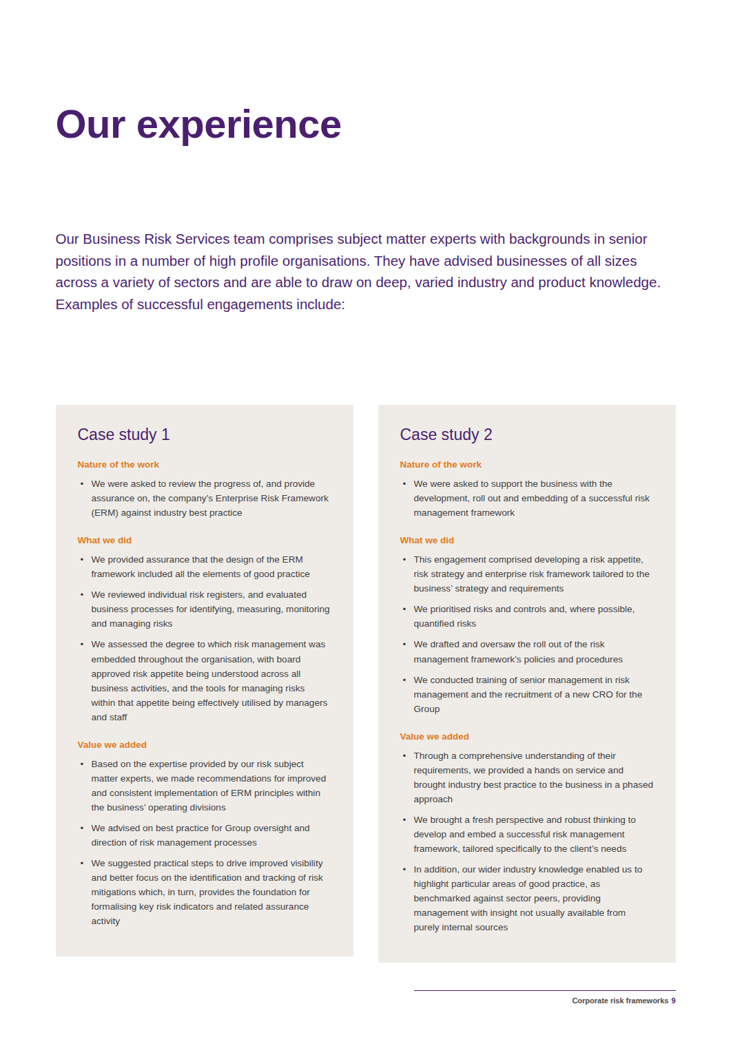Our experience
Our Business Risk Services team comprises subject matter experts with backgrounds in senior positions in a number of high profile organisations. They have advised businesses of all sizes across a variety of sectors and are able to draw on deep, varied industry and product knowledge. Examples of successful engagements include:
Case study 1
Nature of the work
We were asked to review the progress of, and provide assurance on, the company’s Enterprise Risk Framework (ERM) against industry best practice
What we did
We provided assurance that the design of the ERM framework included all the elements of good practice
We reviewed individual risk registers, and evaluated business processes for identifying, measuring, monitoring and managing risks
We assessed the degree to which risk management was embedded throughout the organisation, with board approved risk appetite being understood across all business activities, and the tools for managing risks within that appetite being effectively utilised by managers and staff
Value we added
Based on the expertise provided by our risk subject matter experts, we made recommendations for improved and consistent implementation of ERM principles within the business’ operating divisions
We advised on best practice for Group oversight and direction of risk management processes
We suggested practical steps to drive improved visibility and better focus on the identification and tracking of risk mitigations which, in turn, provides the foundation for formalising key risk indicators and related assurance activity
Case study 2
Nature of the work
We were asked to support the business with the development, roll out and embedding of a successful risk management framework
What we did
This engagement comprised developing a risk appetite, risk strategy and enterprise risk framework tailored to the business’ strategy and requirements
We prioritised risks and controls and, where possible, quantified risks
We drafted and oversaw the roll out of the risk management framework’s policies and procedures
We conducted training of senior management in risk management and the recruitment of a new CRO for the Group
Value we added
Through a comprehensive understanding of their requirements, we provided a hands on service and brought industry best practice to the business in a phased approach
We brought a fresh perspective and robust thinking to develop and embed a successful risk management framework, tailored specifically to the client’s needs
In addition, our wider industry knowledge enabled us to highlight particular areas of good practice, as benchmarked against sector peers, providing management with insight not usually available from purely internal sources
Corporate risk frameworks 9